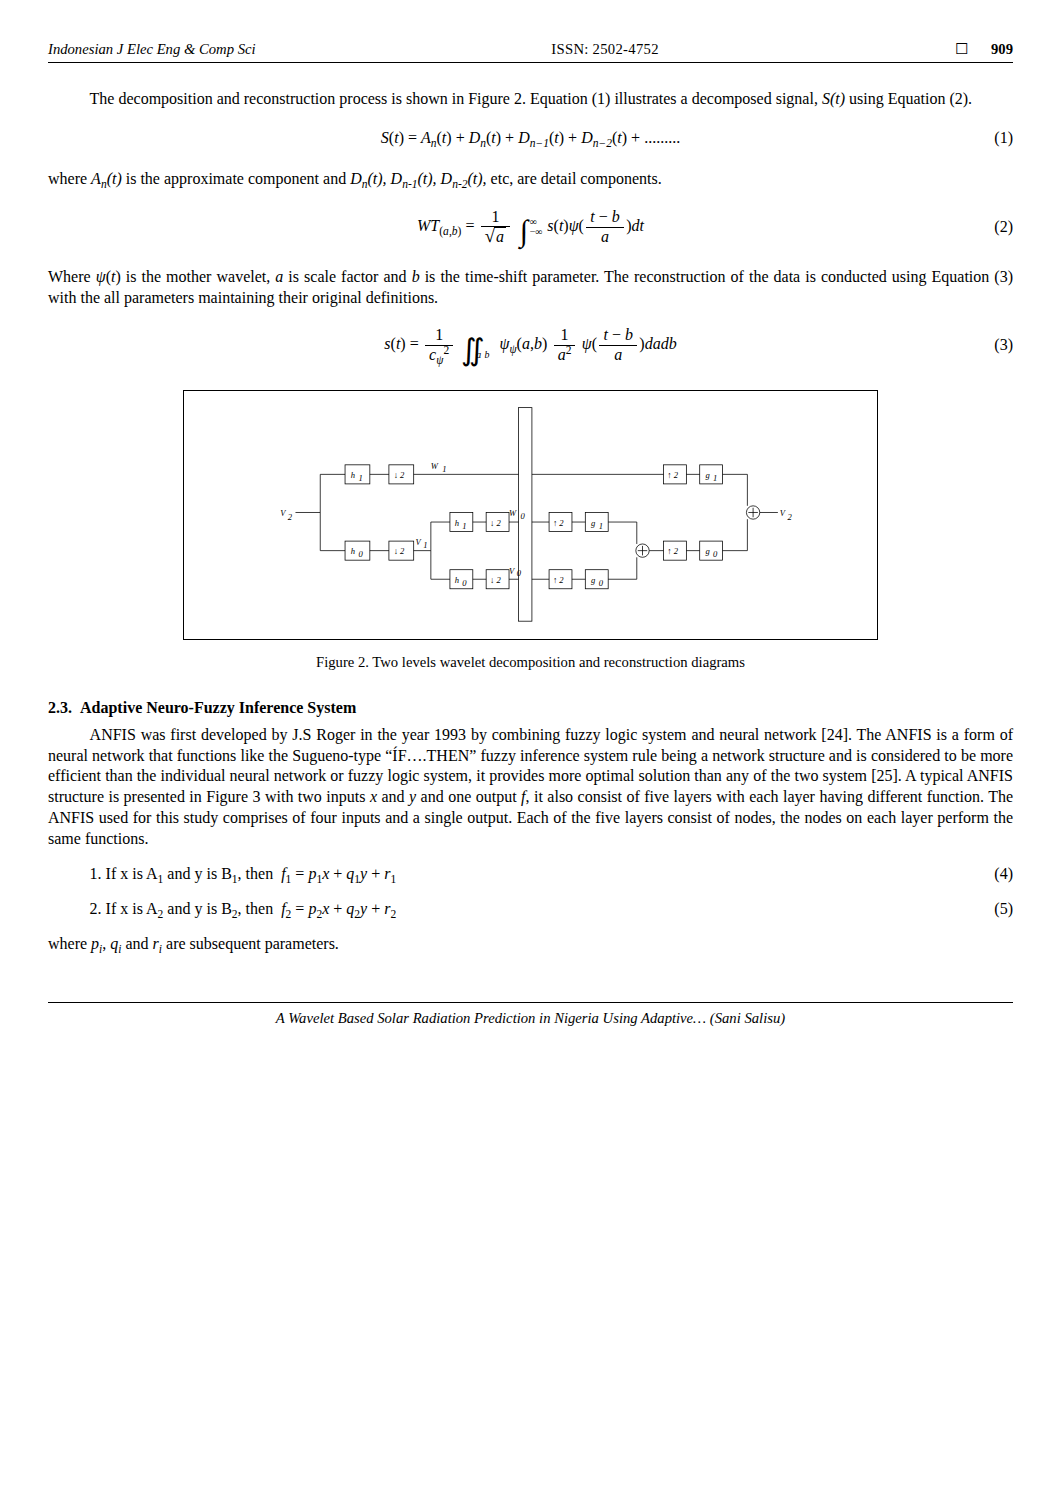Indonesian J Elec Eng & Comp Sci ISSN: 2502-4752 ☐909
The decomposition and reconstruction process is shown in Figure 2. Equation (1) illustrates a decomposed signal, S(t) using Equation (2).
S(t) = An(t) + Dn(t) + Dn−1(t) + Dn−2(t) + ......... (1)
where An(t) is the approximate component and Dn(t), Dn-1(t), Dn-2(t), etc, are detail components.
WT(a,b) = 1 a ∫∞−∞ s(t)ψ(t − b a)dt (2)
Where ψ(t) is the mother wavelet, a is scale factor and b is the time-shift parameter. The reconstruction of the data is conducted using Equation (3) with the all parameters maintaining their original definitions.
s(t) = 1 cψ2 ∬ab ψψ(a,b) 1 a2 ψ(t − b a)dadb (3)
V 2 h1 ↓ 2 W1 h0 ↓ 2 V1 h1 ↓ 2 W0 h0 ↓ 2 V0 ↑ 2 g1 ↑ 2 g0 ↑ 2 g0 ↑ 2 g1 V 2
Figure 2. Two levels wavelet decomposition and reconstruction diagrams
2.3. Adaptive Neuro-Fuzzy Inference System
ANFIS was first developed by J.S Roger in the year 1993 by combining fuzzy logic system and neural network [24]. The ANFIS is a form of neural network that functions like the Sugueno-type “ÍF….THEN” fuzzy inference system rule being a network structure and is considered to be more efficient than the individual neural network or fuzzy logic system, it provides more optimal solution than any of the two system [25]. A typical ANFIS structure is presented in Figure 3 with two inputs x and y and one output f, it also consist of five layers with each layer having different function. The ANFIS used for this study comprises of four inputs and a single output. Each of the five layers consist of nodes, the nodes on each layer perform the same functions.
1. If x is A1 and y is B1, then f1 = p1x + q1y + r1 (4)
2. If x is A2 and y is B2, then f2 = p2x + q2y + r2 (5)
where pi, qi and ri are subsequent parameters.
A Wavelet Based Solar Radiation Prediction in Nigeria Using Adaptive… (Sani Salisu)